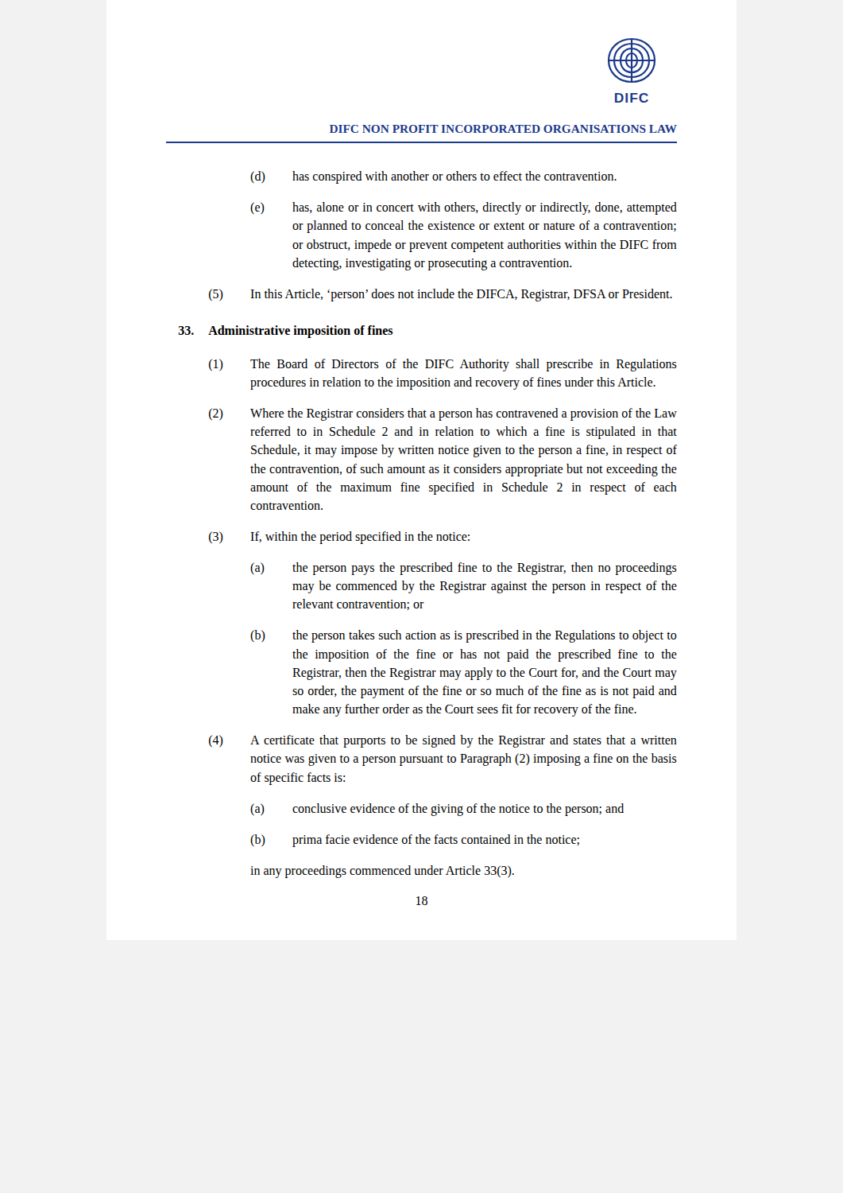DIFC
DIFC NON PROFIT INCORPORATED ORGANISATIONS LAW
(d) has conspired with another or others to effect the contravention.
(e) has, alone or in concert with others, directly or indirectly, done, attempted or planned to conceal the existence or extent or nature of a contravention; or obstruct, impede or prevent competent authorities within the DIFC from detecting, investigating or prosecuting a contravention.
(5) In this Article, ‘person’ does not include the DIFCA, Registrar, DFSA or President.
33. Administrative imposition of fines
(1) The Board of Directors of the DIFC Authority shall prescribe in Regulations procedures in relation to the imposition and recovery of fines under this Article.
(2) Where the Registrar considers that a person has contravened a provision of the Law referred to in Schedule 2 and in relation to which a fine is stipulated in that Schedule, it may impose by written notice given to the person a fine, in respect of the contravention, of such amount as it considers appropriate but not exceeding the amount of the maximum fine specified in Schedule 2 in respect of each contravention.
(3) If, within the period specified in the notice:
(a) the person pays the prescribed fine to the Registrar, then no proceedings may be commenced by the Registrar against the person in respect of the relevant contravention; or
(b) the person takes such action as is prescribed in the Regulations to object to the imposition of the fine or has not paid the prescribed fine to the Registrar, then the Registrar may apply to the Court for, and the Court may so order, the payment of the fine or so much of the fine as is not paid and make any further order as the Court sees fit for recovery of the fine.
(4) A certificate that purports to be signed by the Registrar and states that a written notice was given to a person pursuant to Paragraph (2) imposing a fine on the basis of specific facts is:
(a) conclusive evidence of the giving of the notice to the person; and
(b) prima facie evidence of the facts contained in the notice;
in any proceedings commenced under Article 33(3).
18